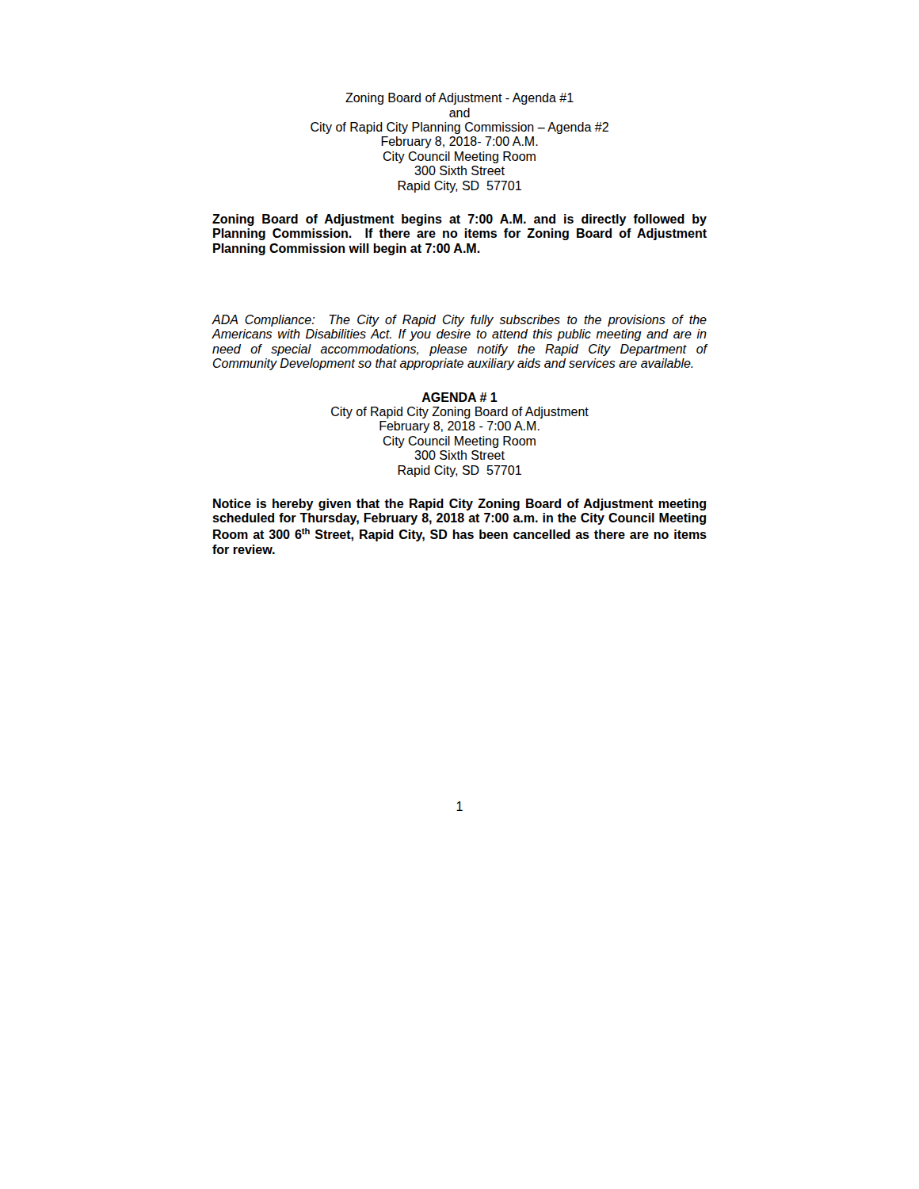Zoning Board of Adjustment - Agenda #1
and
City of Rapid City Planning Commission – Agenda #2
February 8, 2018- 7:00 A.M.
City Council Meeting Room
300 Sixth Street
Rapid City, SD 57701
Zoning Board of Adjustment begins at 7:00 A.M. and is directly followed by Planning Commission. If there are no items for Zoning Board of Adjustment Planning Commission will begin at 7:00 A.M.
ADA Compliance: The City of Rapid City fully subscribes to the provisions of the Americans with Disabilities Act. If you desire to attend this public meeting and are in need of special accommodations, please notify the Rapid City Department of Community Development so that appropriate auxiliary aids and services are available.
AGENDA # 1
City of Rapid City Zoning Board of Adjustment
February 8, 2018 - 7:00 A.M.
City Council Meeting Room
300 Sixth Street
Rapid City, SD 57701
Notice is hereby given that the Rapid City Zoning Board of Adjustment meeting scheduled for Thursday, February 8, 2018 at 7:00 a.m. in the City Council Meeting Room at 300 6th Street, Rapid City, SD has been cancelled as there are no items for review.
1